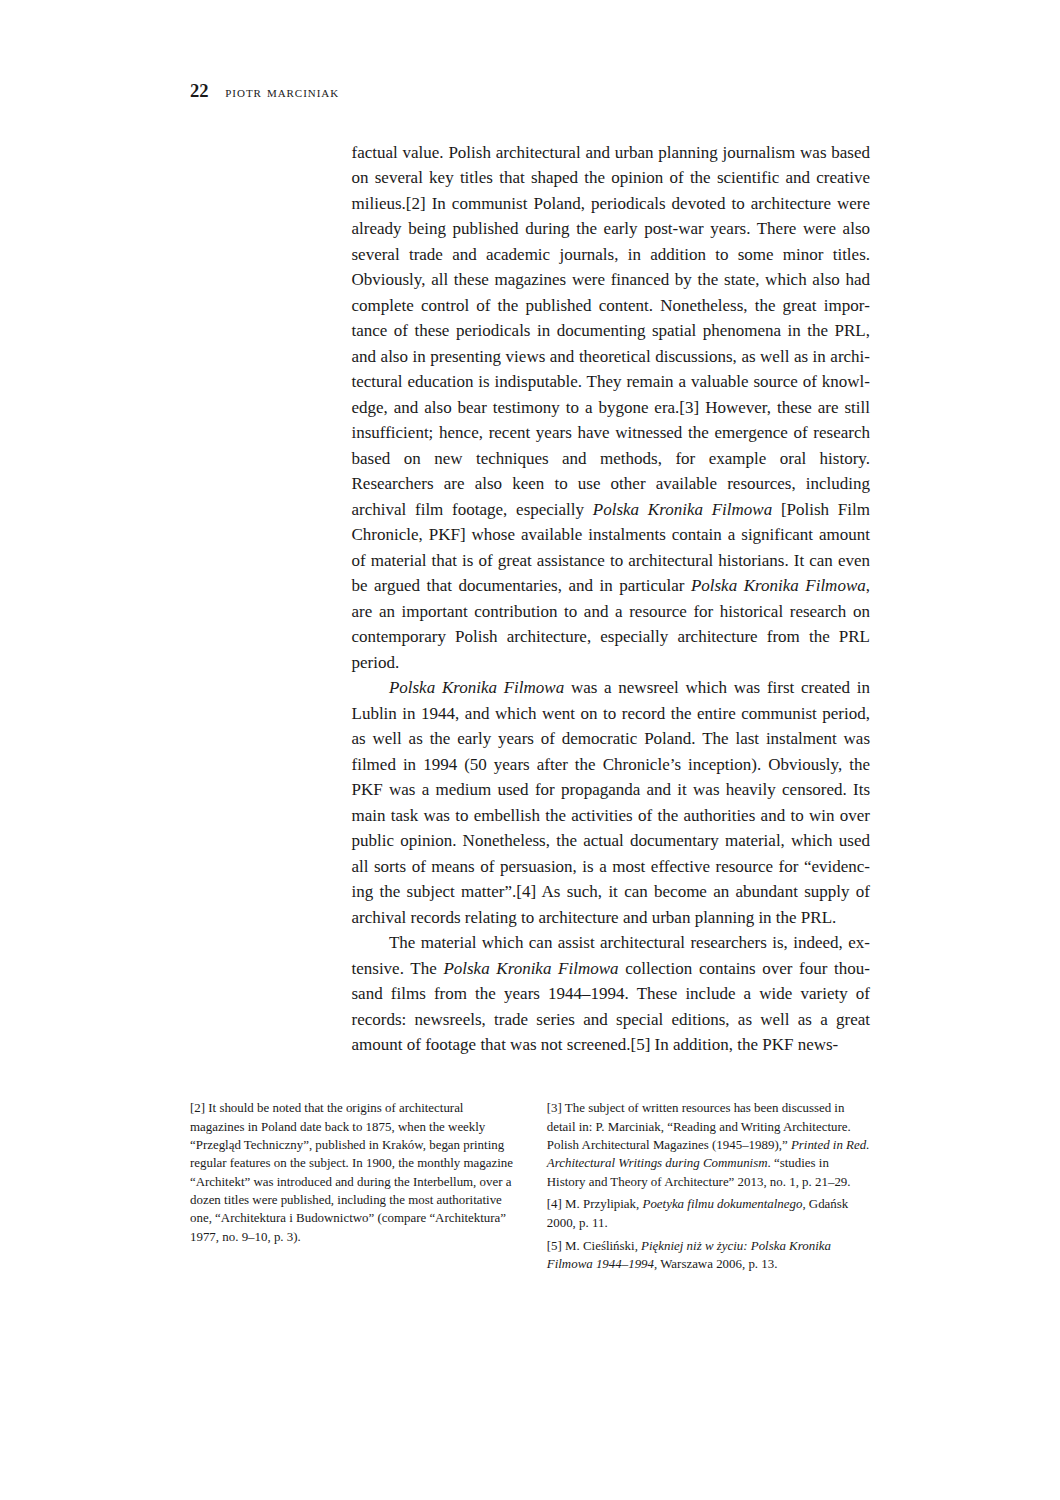22piotr marciniak
factual value. Polish architectural and urban planning journalism was based on several key titles that shaped the opinion of the scientific and creative milieus.[2] In communist Poland, periodicals devoted to architecture were already being published during the early post-war years. There were also several trade and academic journals, in addition to some minor titles. Obviously, all these magazines were financed by the state, which also had complete control of the published content. Nonetheless, the great importance of these periodicals in documenting spatial phenomena in the PRL, and also in presenting views and theoretical discussions, as well as in architectural education is indisputable. They remain a valuable source of knowledge, and also bear testimony to a bygone era.[3] However, these are still insufficient; hence, recent years have witnessed the emergence of research based on new techniques and methods, for example oral history. Researchers are also keen to use other available resources, including archival film footage, especially Polska Kronika Filmowa [Polish Film Chronicle, PKF] whose available instalments contain a significant amount of material that is of great assistance to architectural historians. It can even be argued that documentaries, and in particular Polska Kronika Filmowa, are an important contribution to and a resource for historical research on contemporary Polish architecture, especially architecture from the PRL period.
Polska Kronika Filmowa was a newsreel which was first created in Lublin in 1944, and which went on to record the entire communist period, as well as the early years of democratic Poland. The last instalment was filmed in 1994 (50 years after the Chronicle’s inception). Obviously, the PKF was a medium used for propaganda and it was heavily censored. Its main task was to embellish the activities of the authorities and to win over public opinion. Nonetheless, the actual documentary material, which used all sorts of means of persuasion, is a most effective resource for “evidencing the subject matter”.[4] As such, it can become an abundant supply of archival records relating to architecture and urban planning in the PRL.
The material which can assist architectural researchers is, indeed, extensive. The Polska Kronika Filmowa collection contains over four thousand films from the years 1944–1994. These include a wide variety of records: newsreels, trade series and special editions, as well as a great amount of footage that was not screened.[5] In addition, the PKF news-
[2] It should be noted that the origins of architectural magazines in Poland date back to 1875, when the weekly “Przegląd Techniczny”, published in Kraków, began printing regular features on the subject. In 1900, the monthly magazine “Architekt” was introduced and during the Interbellum, over a dozen titles were published, including the most authoritative one, “Architektura i Budownictwo” (compare “Architektura” 1977, no. 9–10, p. 3).
[3] The subject of written resources has been discussed in detail in: P. Marciniak, “Reading and Writing Architecture. Polish Architectural Magazines (1945–1989),” Printed in Red. Architectural Writings during Communism. “studies in History and Theory of Architecture” 2013, no. 1, p. 21–29.
[4] M. Przylipiak, Poetyka filmu dokumentalnego, Gdańsk 2000, p. 11.
[5] M. Cieśliński, Piękniej niż w życiu: Polska Kronika Filmowa 1944–1994, Warszawa 2006, p. 13.